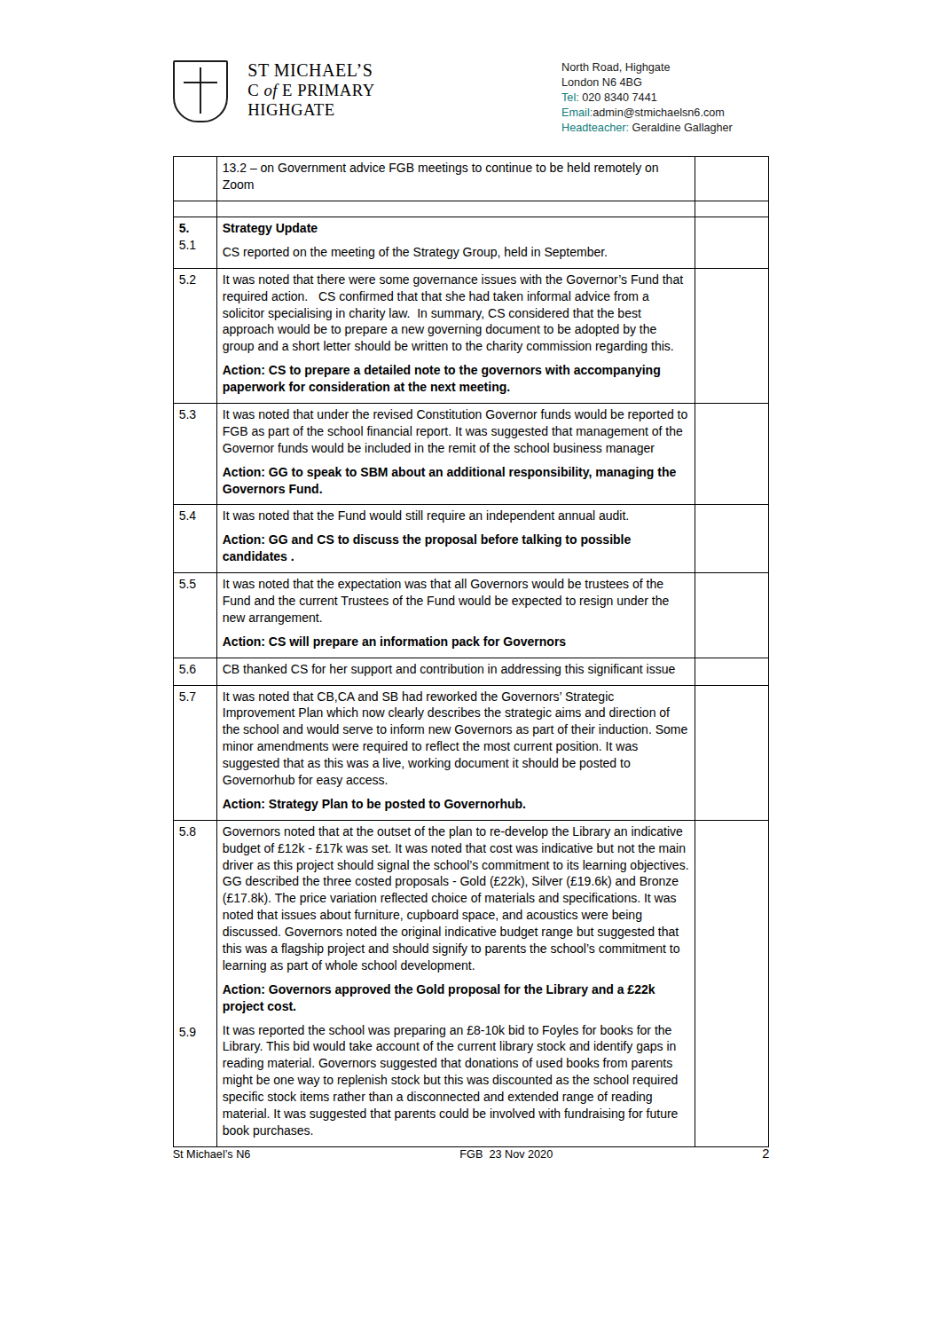ST MICHAEL’S
C of E PRIMARY
HIGHGATE
North Road, Highgate
London N6 4BG
Tel: 020 8340 7441
Email: admin@stmichaelsn6.com
Headteacher: Geraldine Gallagher
| | 13.2 – on Government advice FGB meetings to continue to be held remotely on Zoom | |
| 5. 5.1 | Strategy Update CS reported on the meeting of the Strategy Group, held in September. | |
| 5.2 | It was noted that there were some governance issues with the Governor’s Fund that required action. CS confirmed that that she had taken informal advice from a solicitor specialising in charity law. In summary, CS considered that the best approach would be to prepare a new governing document to be adopted by the group and a short letter should be written to the charity commission regarding this. Action: CS to prepare a detailed note to the governors with accompanying paperwork for consideration at the next meeting. | |
| 5.3 | It was noted that under the revised Constitution Governor funds would be reported to FGB as part of the school financial report. It was suggested that management of the Governor funds would be included in the remit of the school business manager Action: GG to speak to SBM about an additional responsibility, managing the Governors Fund. | |
| 5.4 | It was noted that the Fund would still require an independent annual audit. Action: GG and CS to discuss the proposal before talking to possible candidates . | |
| 5.5 | It was noted that the expectation was that all Governors would be trustees of the Fund and the current Trustees of the Fund would be expected to resign under the new arrangement. Action: CS will prepare an information pack for Governors | |
| 5.6 | CB thanked CS for her support and contribution in addressing this significant issue | |
| 5.7 | It was noted that CB,CA and SB had reworked the Governors’ Strategic Improvement Plan which now clearly describes the strategic aims and direction of the school and would serve to inform new Governors as part of their induction. Some minor amendments were required to reflect the most current position. It was suggested that as this was a live, working document it should be posted to Governorhub for easy access. Action: Strategy Plan to be posted to Governorhub. | |
| 5.8 5.9 | Governors noted that at the outset of the plan to re-develop the Library an indicative budget of £12k - £17k was set. It was noted that cost was indicative but not the main driver as this project should signal the school’s commitment to its learning objectives. GG described the three costed proposals - Gold (£22k), Silver (£19.6k) and Bronze (£17.8k). The price variation reflected choice of materials and specifications. It was noted that issues about furniture, cupboard space, and acoustics were being discussed. Governors noted the original indicative budget range but suggested that this was a flagship project and should signify to parents the school’s commitment to learning as part of whole school development. Action: Governors approved the Gold proposal for the Library and a £22k project cost. It was reported the school was preparing an £8-10k bid to Foyles for books for the Library. This bid would take account of the current library stock and identify gaps in reading material. Governors suggested that donations of used books from parents might be one way to replenish stock but this was discounted as the school required specific stock items rather than a disconnected and extended range of reading material. It was suggested that parents could be involved with fundraising for future book purchases. | |
St Michael’s N6
FGB 23 Nov 2020
2